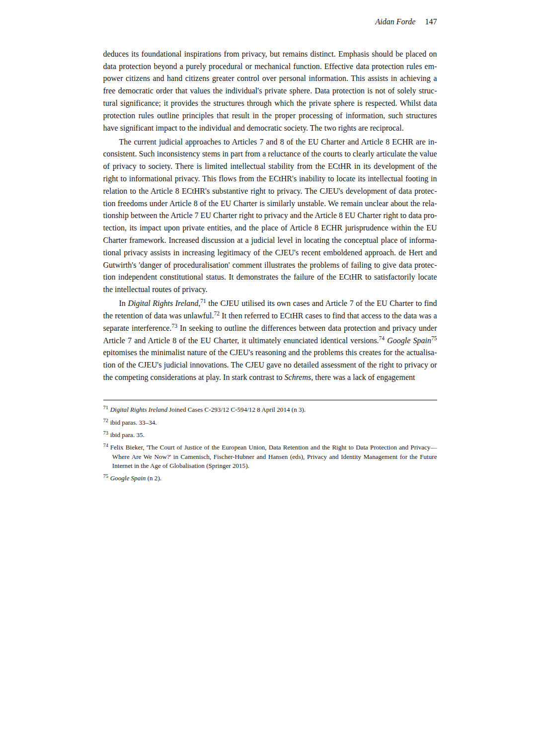Aidan Forde 147
deduces its foundational inspirations from privacy, but remains distinct. Emphasis should be placed on data protection beyond a purely procedural or mechanical function. Effective data protection rules empower citizens and hand citizens greater control over personal information. This assists in achieving a free democratic order that values the individual's private sphere. Data protection is not of solely structural significance; it provides the structures through which the private sphere is respected. Whilst data protection rules outline principles that result in the proper processing of information, such structures have significant impact to the individual and democratic society. The two rights are reciprocal.
The current judicial approaches to Articles 7 and 8 of the EU Charter and Article 8 ECHR are inconsistent. Such inconsistency stems in part from a reluctance of the courts to clearly articulate the value of privacy to society. There is limited intellectual stability from the ECtHR in its development of the right to informational privacy. This flows from the ECtHR's inability to locate its intellectual footing in relation to the Article 8 ECtHR's substantive right to privacy. The CJEU's development of data protection freedoms under Article 8 of the EU Charter is similarly unstable. We remain unclear about the relationship between the Article 7 EU Charter right to privacy and the Article 8 EU Charter right to data protection, its impact upon private entities, and the place of Article 8 ECHR jurisprudence within the EU Charter framework. Increased discussion at a judicial level in locating the conceptual place of informational privacy assists in increasing legitimacy of the CJEU's recent emboldened approach. de Hert and Gutwirth's 'danger of proceduralisation' comment illustrates the problems of failing to give data protection independent constitutional status. It demonstrates the failure of the ECtHR to satisfactorily locate the intellectual routes of privacy.
In Digital Rights Ireland,71 the CJEU utilised its own cases and Article 7 of the EU Charter to find the retention of data was unlawful.72 It then referred to ECtHR cases to find that access to the data was a separate interference.73 In seeking to outline the differences between data protection and privacy under Article 7 and Article 8 of the EU Charter, it ultimately enunciated identical versions.74 Google Spain75 epitomises the minimalist nature of the CJEU's reasoning and the problems this creates for the actualisation of the CJEU's judicial innovations. The CJEU gave no detailed assessment of the right to privacy or the competing considerations at play. In stark contrast to Schrems, there was a lack of engagement
71 Digital Rights Ireland Joined Cases C-293/12 C-594/12 8 April 2014 (n 3).
72ibid paras. 33–34.
73ibid para. 35.
74 Felix Bieker, 'The Court of Justice of the European Union, Data Retention and the Right to Data Protection and Privacy—Where Are We Now?' in Camenisch, Fischer-Hubner and Hansen (eds), Privacy and Identity Management for the Future Internet in the Age of Globalisation (Springer 2015).
75 Google Spain (n 2).